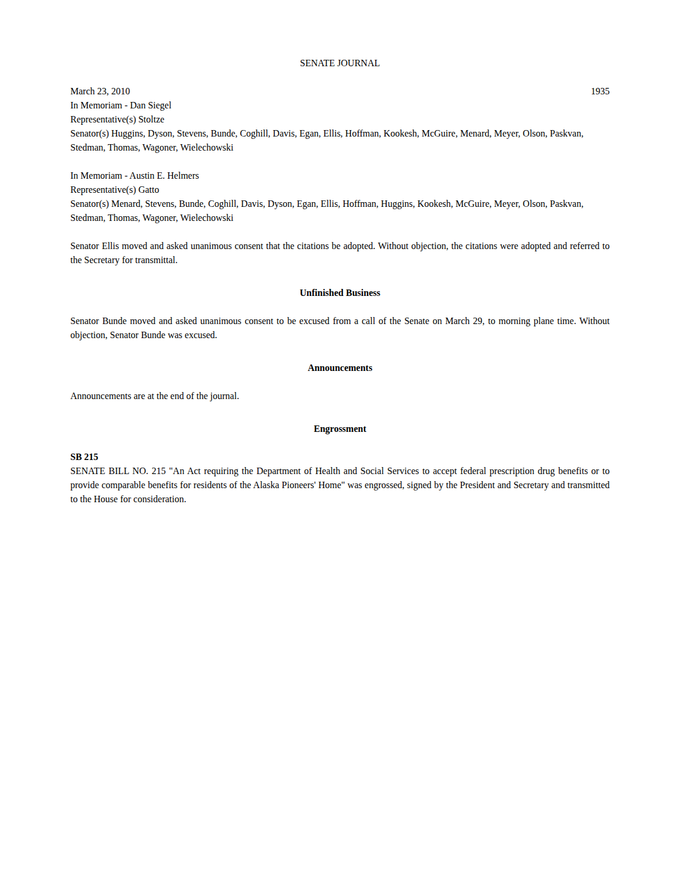SENATE JOURNAL
March 23, 2010 1935
In Memoriam - Dan Siegel
Representative(s) Stoltze
Senator(s) Huggins, Dyson, Stevens, Bunde, Coghill, Davis, Egan, Ellis, Hoffman, Kookesh, McGuire, Menard, Meyer, Olson, Paskvan, Stedman, Thomas, Wagoner, Wielechowski
In Memoriam - Austin E. Helmers
Representative(s) Gatto
Senator(s) Menard, Stevens, Bunde, Coghill, Davis, Dyson, Egan, Ellis, Hoffman, Huggins, Kookesh, McGuire, Meyer, Olson, Paskvan, Stedman, Thomas, Wagoner, Wielechowski
Senator Ellis moved and asked unanimous consent that the citations be adopted. Without objection, the citations were adopted and referred to the Secretary for transmittal.
Unfinished Business
Senator Bunde moved and asked unanimous consent to be excused from a call of the Senate on March 29, to morning plane time. Without objection, Senator Bunde was excused.
Announcements
Announcements are at the end of the journal.
Engrossment
SB 215
SENATE BILL NO. 215 "An Act requiring the Department of Health and Social Services to accept federal prescription drug benefits or to provide comparable benefits for residents of the Alaska Pioneers' Home" was engrossed, signed by the President and Secretary and transmitted to the House for consideration.